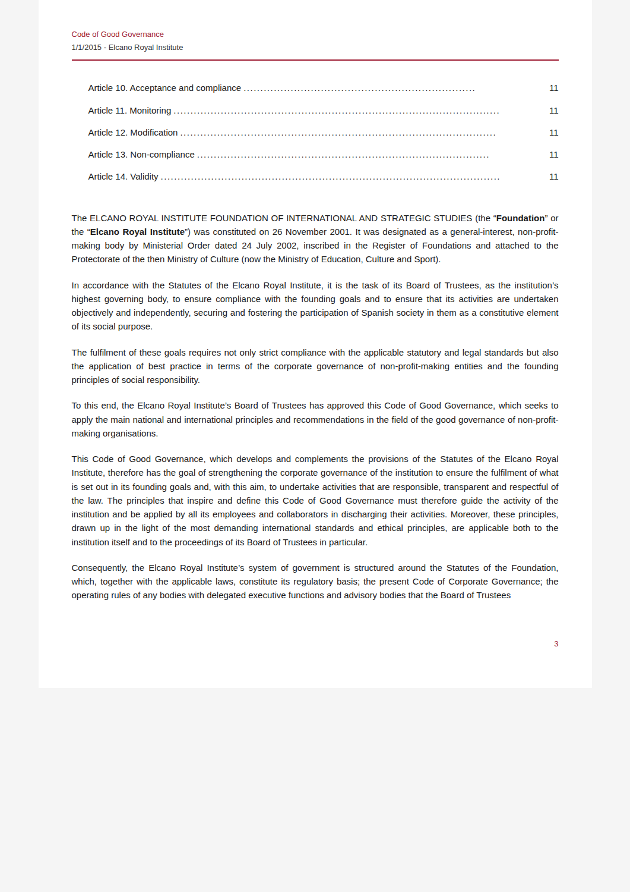Code of Good Governance
1/1/2015 - Elcano Royal Institute
Article 10. Acceptance and compliance..................................................................... 11
Article 11. Monitoring................................................................................................. 11
Article 12. Modification.............................................................................................. 11
Article 13. Non-compliance....................................................................................... 11
Article 14. Validity..................................................................................................... 11
The ELCANO ROYAL INSTITUTE FOUNDATION OF INTERNATIONAL AND STRATEGIC STUDIES (the “Foundation” or the “Elcano Royal Institute”) was constituted on 26 November 2001. It was designated as a general-interest, non-profit-making body by Ministerial Order dated 24 July 2002, inscribed in the Register of Foundations and attached to the Protectorate of the then Ministry of Culture (now the Ministry of Education, Culture and Sport).
In accordance with the Statutes of the Elcano Royal Institute, it is the task of its Board of Trustees, as the institution’s highest governing body, to ensure compliance with the founding goals and to ensure that its activities are undertaken objectively and independently, securing and fostering the participation of Spanish society in them as a constitutive element of its social purpose.
The fulfilment of these goals requires not only strict compliance with the applicable statutory and legal standards but also the application of best practice in terms of the corporate governance of non-profit-making entities and the founding principles of social responsibility.
To this end, the Elcano Royal Institute’s Board of Trustees has approved this Code of Good Governance, which seeks to apply the main national and international principles and recommendations in the field of the good governance of non-profit-making organisations.
This Code of Good Governance, which develops and complements the provisions of the Statutes of the Elcano Royal Institute, therefore has the goal of strengthening the corporate governance of the institution to ensure the fulfilment of what is set out in its founding goals and, with this aim, to undertake activities that are responsible, transparent and respectful of the law. The principles that inspire and define this Code of Good Governance must therefore guide the activity of the institution and be applied by all its employees and collaborators in discharging their activities. Moreover, these principles, drawn up in the light of the most demanding international standards and ethical principles, are applicable both to the institution itself and to the proceedings of its Board of Trustees in particular.
Consequently, the Elcano Royal Institute’s system of government is structured around the Statutes of the Foundation, which, together with the applicable laws, constitute its regulatory basis; the present Code of Corporate Governance; the operating rules of any bodies with delegated executive functions and advisory bodies that the Board of Trustees
3